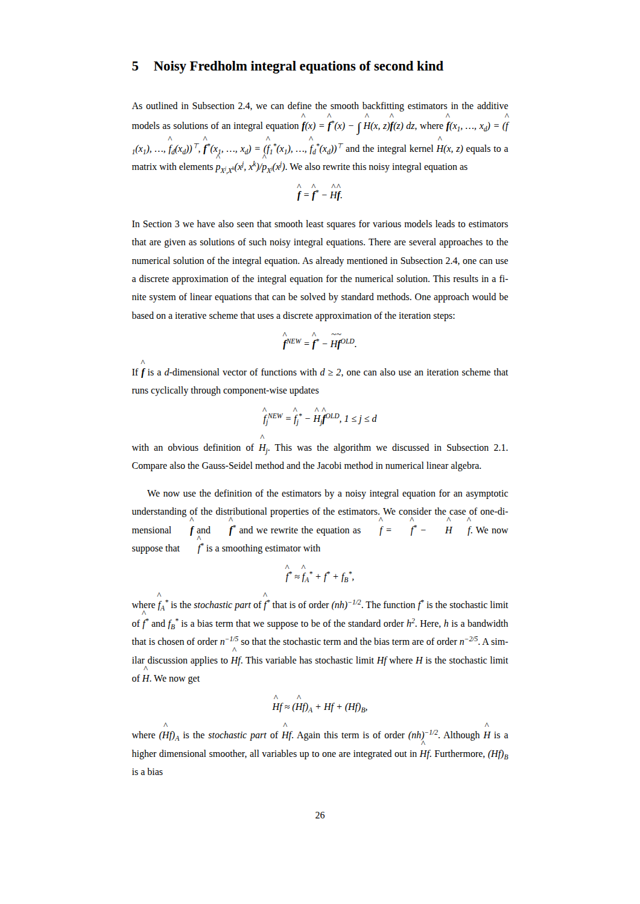5 Noisy Fredholm integral equations of second kind
As outlined in Subsection 2.4, we can define the smooth backfitting estimators in the additive models as solutions of an integral equation ^f(x) = ^f*(x) − ∫ ^H(x, z)^f(z) dz, where ^f(x1, …, xd) = (^f1(x1), …, ^fd(xd))⊤, ^f*(x1, …, xd) = (^f1*(x1), …, ^fd*(xd))⊤ and the integral kernel ^H(x, z) equals to a matrix with elements ^pXj,Xk(xj, xk)/^pXj(xj). We also rewrite this noisy integral equation as
^f = ^f* − ^H^f.
In Section 3 we have also seen that smooth least squares for various models leads to estimators that are given as solutions of such noisy integral equations. There are several approaches to the numerical solution of the integral equation. As already mentioned in Subsection 2.4, one can use a discrete approximation of the integral equation for the numerical solution. This results in a finite system of linear equations that can be solved by standard methods. One approach would be based on a iterative scheme that uses a discrete approximation of the iteration steps:
^fNEW = ^f* − ~H~fOLD.
If ^f is a d-dimensional vector of functions with d ≥ 2, one can also use an iteration scheme that runs cyclically through component-wise updates
^fjNEW = ^fj* − ^Hj^fOLD, 1 ≤ j ≤ d
with an obvious definition of ^Hj. This was the algorithm we discussed in Subsection 2.1. Compare also the Gauss-Seidel method and the Jacobi method in numerical linear algebra.
We now use the definition of the estimators by a noisy integral equation for an asymptotic understanding of the distributional properties of the estimators. We consider the case of one-dimensional ^f and ^f* and we rewrite the equation as ^f = ^f* − ^H^f. We now suppose that ^f* is a smoothing estimator with
^f* ≈ ^fA* + f* + fB*,
where ^fA* is the stochastic part of ^f* that is of order (nh)−1/2. The function f* is the stochastic limit of ^f* and fB* is a bias term that we suppose to be of the standard order h2. Here, h is a bandwidth that is chosen of order n−1/5 so that the stochastic term and the bias term are of order n−2/5. A similar discussion applies to ^Hf. This variable has stochastic limit Hf where H is the stochastic limit of ^H. We now get
^Hf ≈ (^Hf)A + Hf + (Hf)B,
where (^Hf)A is the stochastic part of ^Hf. Again this term is of order (nh)−1/2. Although ^H is a higher dimensional smoother, all variables up to one are integrated out in ^Hf. Furthermore, (Hf)B is a bias
26